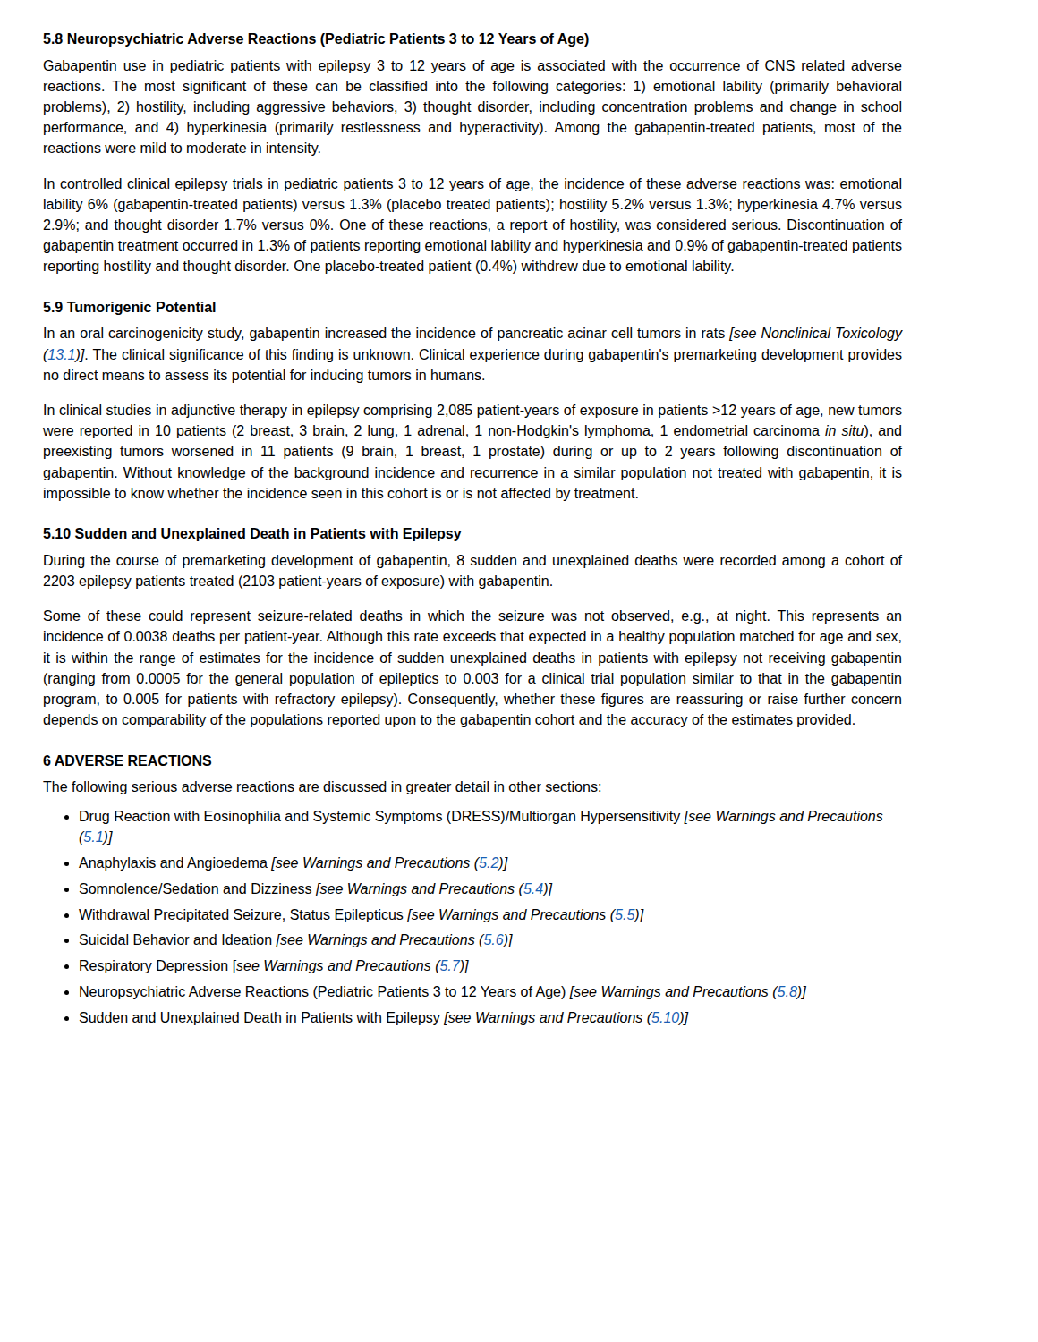5.8 Neuropsychiatric Adverse Reactions (Pediatric Patients 3 to 12 Years of Age)
Gabapentin use in pediatric patients with epilepsy 3 to 12 years of age is associated with the occurrence of CNS related adverse reactions. The most significant of these can be classified into the following categories: 1) emotional lability (primarily behavioral problems), 2) hostility, including aggressive behaviors, 3) thought disorder, including concentration problems and change in school performance, and 4) hyperkinesia (primarily restlessness and hyperactivity). Among the gabapentin-treated patients, most of the reactions were mild to moderate in intensity.
In controlled clinical epilepsy trials in pediatric patients 3 to 12 years of age, the incidence of these adverse reactions was: emotional lability 6% (gabapentin-treated patients) versus 1.3% (placebo treated patients); hostility 5.2% versus 1.3%; hyperkinesia 4.7% versus 2.9%; and thought disorder 1.7% versus 0%. One of these reactions, a report of hostility, was considered serious. Discontinuation of gabapentin treatment occurred in 1.3% of patients reporting emotional lability and hyperkinesia and 0.9% of gabapentin-treated patients reporting hostility and thought disorder. One placebo-treated patient (0.4%) withdrew due to emotional lability.
5.9 Tumorigenic Potential
In an oral carcinogenicity study, gabapentin increased the incidence of pancreatic acinar cell tumors in rats [see Nonclinical Toxicology (13.1)]. The clinical significance of this finding is unknown. Clinical experience during gabapentin's premarketing development provides no direct means to assess its potential for inducing tumors in humans.
In clinical studies in adjunctive therapy in epilepsy comprising 2,085 patient-years of exposure in patients >12 years of age, new tumors were reported in 10 patients (2 breast, 3 brain, 2 lung, 1 adrenal, 1 non-Hodgkin's lymphoma, 1 endometrial carcinoma in situ), and preexisting tumors worsened in 11 patients (9 brain, 1 breast, 1 prostate) during or up to 2 years following discontinuation of gabapentin. Without knowledge of the background incidence and recurrence in a similar population not treated with gabapentin, it is impossible to know whether the incidence seen in this cohort is or is not affected by treatment.
5.10 Sudden and Unexplained Death in Patients with Epilepsy
During the course of premarketing development of gabapentin, 8 sudden and unexplained deaths were recorded among a cohort of 2203 epilepsy patients treated (2103 patient-years of exposure) with gabapentin.
Some of these could represent seizure-related deaths in which the seizure was not observed, e.g., at night. This represents an incidence of 0.0038 deaths per patient-year. Although this rate exceeds that expected in a healthy population matched for age and sex, it is within the range of estimates for the incidence of sudden unexplained deaths in patients with epilepsy not receiving gabapentin (ranging from 0.0005 for the general population of epileptics to 0.003 for a clinical trial population similar to that in the gabapentin program, to 0.005 for patients with refractory epilepsy). Consequently, whether these figures are reassuring or raise further concern depends on comparability of the populations reported upon to the gabapentin cohort and the accuracy of the estimates provided.
6 ADVERSE REACTIONS
The following serious adverse reactions are discussed in greater detail in other sections:
Drug Reaction with Eosinophilia and Systemic Symptoms (DRESS)/Multiorgan Hypersensitivity [see Warnings and Precautions (5.1)]
Anaphylaxis and Angioedema [see Warnings and Precautions (5.2)]
Somnolence/Sedation and Dizziness [see Warnings and Precautions (5.4)]
Withdrawal Precipitated Seizure, Status Epilepticus [see Warnings and Precautions (5.5)]
Suicidal Behavior and Ideation [see Warnings and Precautions (5.6)]
Respiratory Depression [see Warnings and Precautions (5.7)]
Neuropsychiatric Adverse Reactions (Pediatric Patients 3 to 12 Years of Age) [see Warnings and Precautions (5.8)]
Sudden and Unexplained Death in Patients with Epilepsy [see Warnings and Precautions (5.10)]